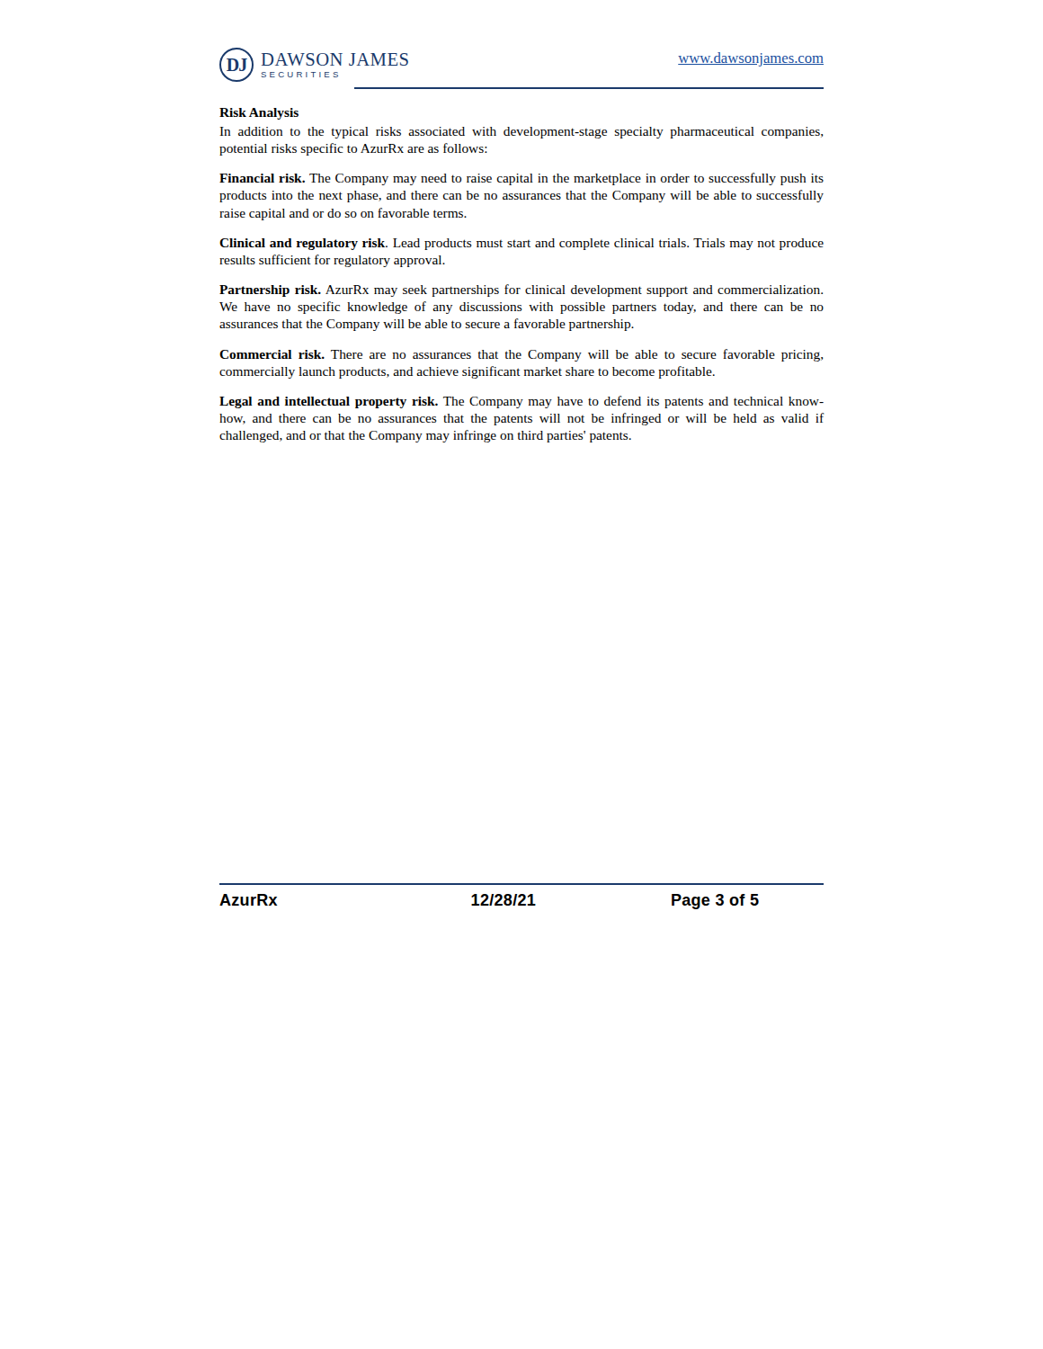DJ
DAWSON JAMES
SECURITIES
www.dawsonjames.com
Risk Analysis
In addition to the typical risks associated with development-stage specialty pharmaceutical companies, potential risks specific to AzurRx are as follows:
Financial risk. The Company may need to raise capital in the marketplace in order to successfully push its products into the next phase, and there can be no assurances that the Company will be able to successfully raise capital and or do so on favorable terms.
Clinical and regulatory risk. Lead products must start and complete clinical trials. Trials may not produce results sufficient for regulatory approval.
Partnership risk. AzurRx may seek partnerships for clinical development support and commercialization. We have no specific knowledge of any discussions with possible partners today, and there can be no assurances that the Company will be able to secure a favorable partnership.
Commercial risk. There are no assurances that the Company will be able to secure favorable pricing, commercially launch products, and achieve significant market share to become profitable.
Legal and intellectual property risk. The Company may have to defend its patents and technical know-how, and there can be no assurances that the patents will not be infringed or will be held as valid if challenged, and or that the Company may infringe on third parties' patents.
AzurRx
12/28/21
Page 3 of 5